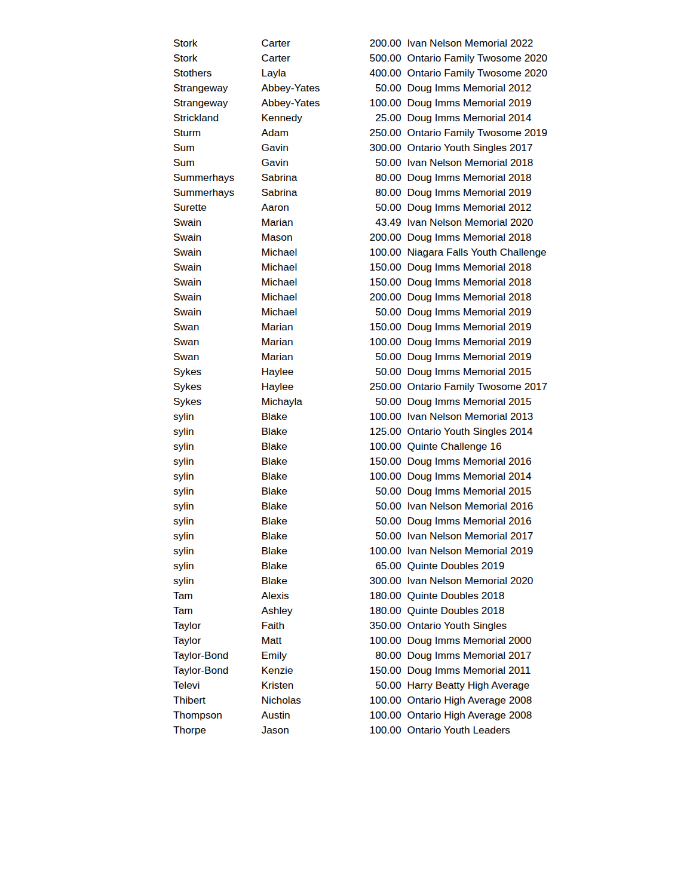| Stork | Carter | 200.00 | Ivan Nelson Memorial 2022 |
| Stork | Carter | 500.00 | Ontario Family Twosome 2020 |
| Stothers | Layla | 400.00 | Ontario Family Twosome 2020 |
| Strangeway | Abbey-Yates | 50.00 | Doug Imms Memorial 2012 |
| Strangeway | Abbey-Yates | 100.00 | Doug Imms Memorial 2019 |
| Strickland | Kennedy | 25.00 | Doug Imms Memorial 2014 |
| Sturm | Adam | 250.00 | Ontario Family Twosome 2019 |
| Sum | Gavin | 300.00 | Ontario Youth Singles 2017 |
| Sum | Gavin | 50.00 | Ivan Nelson Memorial 2018 |
| Summerhays | Sabrina | 80.00 | Doug Imms Memorial 2018 |
| Summerhays | Sabrina | 80.00 | Doug Imms Memorial 2019 |
| Surette | Aaron | 50.00 | Doug Imms Memorial 2012 |
| Swain | Marian | 43.49 | Ivan Nelson Memorial 2020 |
| Swain | Mason | 200.00 | Doug Imms Memorial 2018 |
| Swain | Michael | 100.00 | Niagara Falls Youth Challenge |
| Swain | Michael | 150.00 | Doug Imms Memorial 2018 |
| Swain | Michael | 150.00 | Doug Imms Memorial 2018 |
| Swain | Michael | 200.00 | Doug Imms Memorial 2018 |
| Swain | Michael | 50.00 | Doug Imms Memorial 2019 |
| Swan | Marian | 150.00 | Doug Imms Memorial 2019 |
| Swan | Marian | 100.00 | Doug Imms Memorial 2019 |
| Swan | Marian | 50.00 | Doug Imms Memorial 2019 |
| Sykes | Haylee | 50.00 | Doug Imms Memorial 2015 |
| Sykes | Haylee | 250.00 | Ontario Family Twosome 2017 |
| Sykes | Michayla | 50.00 | Doug Imms Memorial 2015 |
| sylin | Blake | 100.00 | Ivan Nelson Memorial 2013 |
| sylin | Blake | 125.00 | Ontario Youth Singles 2014 |
| sylin | Blake | 100.00 | Quinte Challenge 16 |
| sylin | Blake | 150.00 | Doug Imms Memorial 2016 |
| sylin | Blake | 100.00 | Doug Imms Memorial 2014 |
| sylin | Blake | 50.00 | Doug Imms Memorial 2015 |
| sylin | Blake | 50.00 | Ivan Nelson Memorial 2016 |
| sylin | Blake | 50.00 | Doug Imms Memorial 2016 |
| sylin | Blake | 50.00 | Ivan Nelson Memorial 2017 |
| sylin | Blake | 100.00 | Ivan Nelson Memorial 2019 |
| sylin | Blake | 65.00 | Quinte Doubles 2019 |
| sylin | Blake | 300.00 | Ivan Nelson Memorial 2020 |
| Tam | Alexis | 180.00 | Quinte Doubles 2018 |
| Tam | Ashley | 180.00 | Quinte Doubles 2018 |
| Taylor | Faith | 350.00 | Ontario Youth Singles |
| Taylor | Matt | 100.00 | Doug Imms Memorial 2000 |
| Taylor-Bond | Emily | 80.00 | Doug Imms Memorial 2017 |
| Taylor-Bond | Kenzie | 150.00 | Doug Imms Memorial 2011 |
| Televi | Kristen | 50.00 | Harry Beatty High Average |
| Thibert | Nicholas | 100.00 | Ontario High Average 2008 |
| Thompson | Austin | 100.00 | Ontario High Average 2008 |
| Thorpe | Jason | 100.00 | Ontario Youth Leaders |